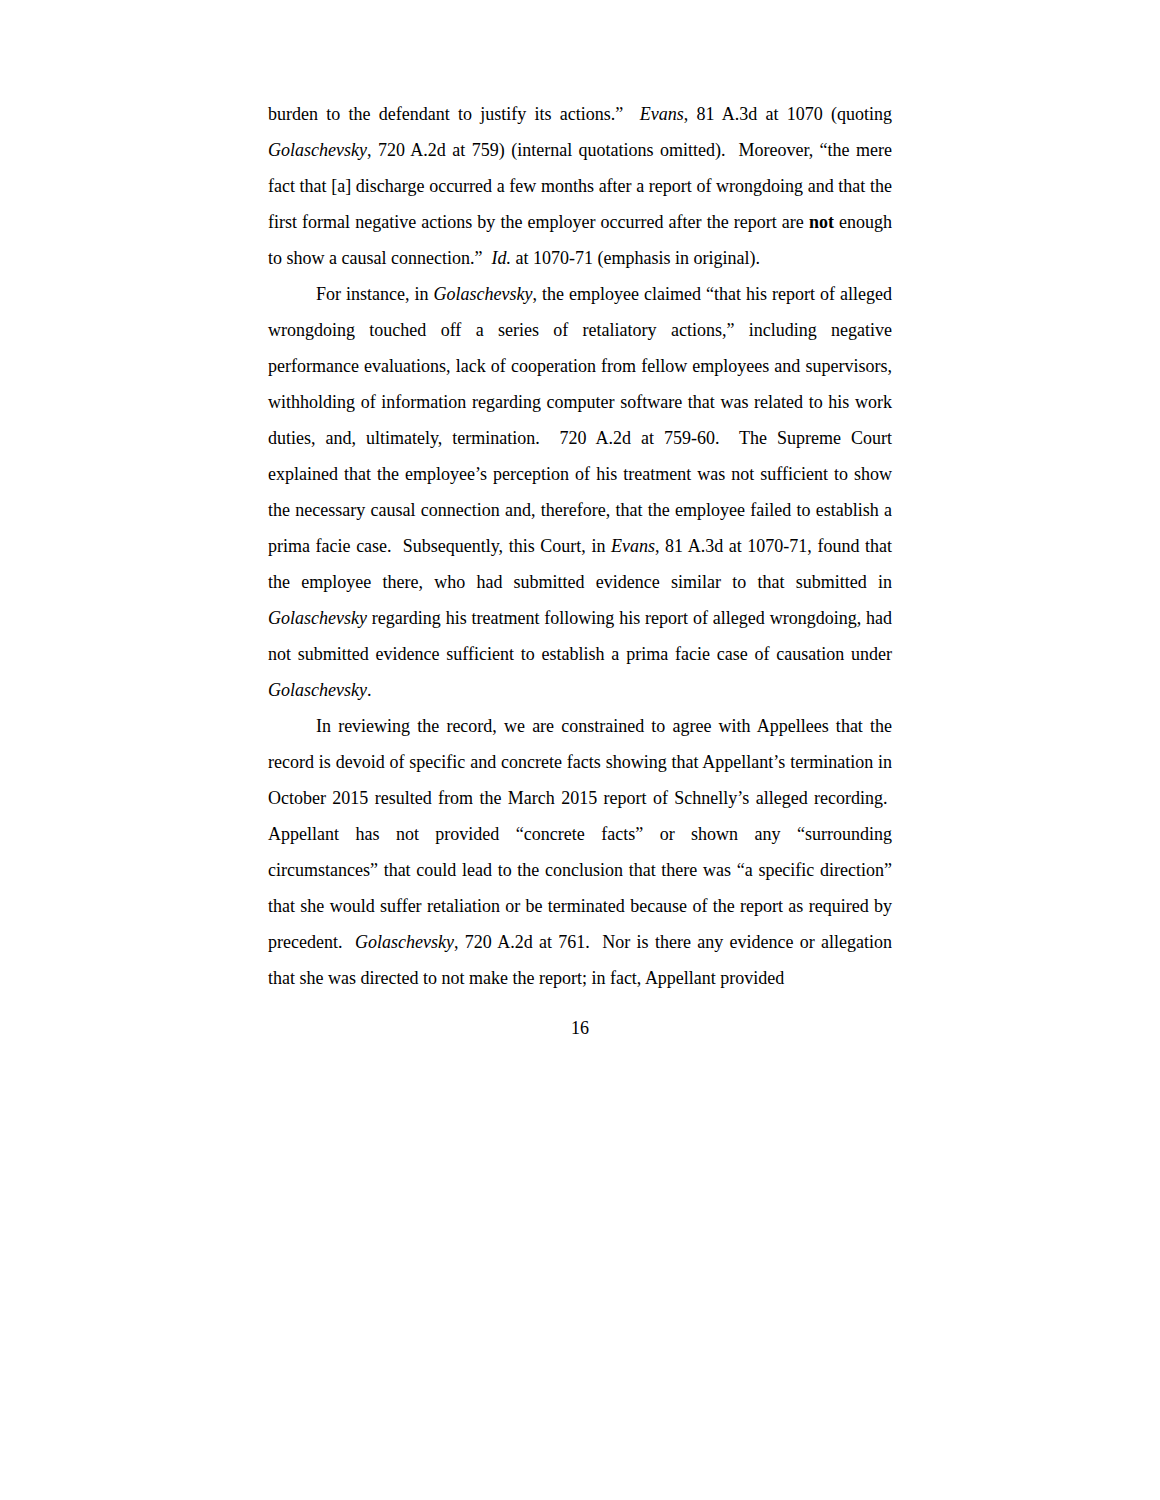burden to the defendant to justify its actions.” Evans, 81 A.3d at 1070 (quoting Golaschevsky, 720 A.2d at 759) (internal quotations omitted). Moreover, “the mere fact that [a] discharge occurred a few months after a report of wrongdoing and that the first formal negative actions by the employer occurred after the report are not enough to show a causal connection.” Id. at 1070-71 (emphasis in original).
For instance, in Golaschevsky, the employee claimed “that his report of alleged wrongdoing touched off a series of retaliatory actions,” including negative performance evaluations, lack of cooperation from fellow employees and supervisors, withholding of information regarding computer software that was related to his work duties, and, ultimately, termination. 720 A.2d at 759-60. The Supreme Court explained that the employee’s perception of his treatment was not sufficient to show the necessary causal connection and, therefore, that the employee failed to establish a prima facie case. Subsequently, this Court, in Evans, 81 A.3d at 1070-71, found that the employee there, who had submitted evidence similar to that submitted in Golaschevsky regarding his treatment following his report of alleged wrongdoing, had not submitted evidence sufficient to establish a prima facie case of causation under Golaschevsky.
In reviewing the record, we are constrained to agree with Appellees that the record is devoid of specific and concrete facts showing that Appellant’s termination in October 2015 resulted from the March 2015 report of Schnelly’s alleged recording. Appellant has not provided “concrete facts” or shown any “surrounding circumstances” that could lead to the conclusion that there was “a specific direction” that she would suffer retaliation or be terminated because of the report as required by precedent. Golaschevsky, 720 A.2d at 761. Nor is there any evidence or allegation that she was directed to not make the report; in fact, Appellant provided
16